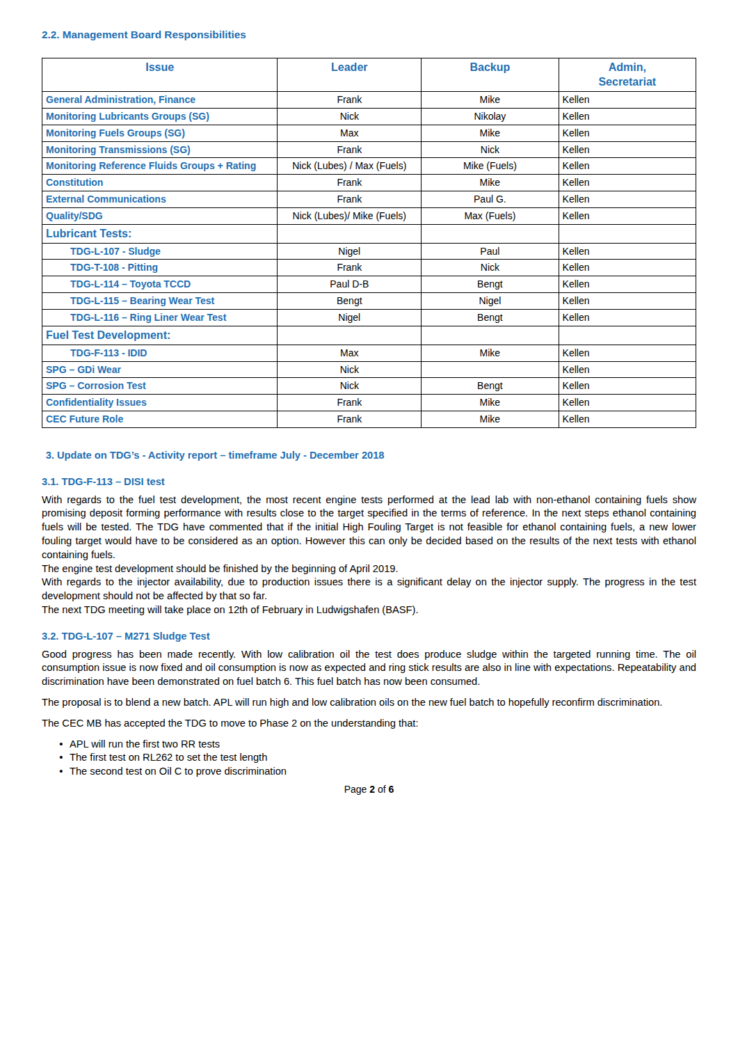2.2. Management Board Responsibilities
| Issue | Leader | Backup | Admin, Secretariat |
| --- | --- | --- | --- |
| General Administration, Finance | Frank | Mike | Kellen |
| Monitoring Lubricants Groups (SG) | Nick | Nikolay | Kellen |
| Monitoring Fuels Groups (SG) | Max | Mike | Kellen |
| Monitoring Transmissions (SG) | Frank | Nick | Kellen |
| Monitoring Reference Fluids Groups + Rating | Nick (Lubes) / Max (Fuels) | Mike (Fuels) | Kellen |
| Constitution | Frank | Mike | Kellen |
| External Communications | Frank | Paul G. | Kellen |
| Quality/SDG | Nick (Lubes)/ Mike (Fuels) | Max (Fuels) | Kellen |
| Lubricant Tests: | | | |
| TDG-L-107 - Sludge | Nigel | Paul | Kellen |
| TDG-T-108 - Pitting | Frank | Nick | Kellen |
| TDG-L-114 – Toyota TCCD | Paul D-B | Bengt | Kellen |
| TDG-L-115 – Bearing Wear Test | Bengt | Nigel | Kellen |
| TDG-L-116 – Ring Liner Wear Test | Nigel | Bengt | Kellen |
| Fuel Test Development: | | | |
| TDG-F-113 - IDID | Max | Mike | Kellen |
| SPG – GDi Wear | Nick | | Kellen |
| SPG – Corrosion Test | Nick | Bengt | Kellen |
| Confidentiality Issues | Frank | Mike | Kellen |
| CEC Future Role | Frank | Mike | Kellen |
Update on TDG’s - Activity report – timeframe July - December 2018
3.1. TDG-F-113 – DISI test
With regards to the fuel test development, the most recent engine tests performed at the lead lab with non-ethanol containing fuels show promising deposit forming performance with results close to the target specified in the terms of reference. In the next steps ethanol containing fuels will be tested. The TDG have commented that if the initial High Fouling Target is not feasible for ethanol containing fuels, a new lower fouling target would have to be considered as an option. However this can only be decided based on the results of the next tests with ethanol containing fuels.
The engine test development should be finished by the beginning of April 2019.
With regards to the injector availability, due to production issues there is a significant delay on the injector supply. The progress in the test development should not be affected by that so far.
The next TDG meeting will take place on 12th of February in Ludwigshafen (BASF).
3.2. TDG-L-107 – M271 Sludge Test
Good progress has been made recently. With low calibration oil the test does produce sludge within the targeted running time. The oil consumption issue is now fixed and oil consumption is now as expected and ring stick results are also in line with expectations. Repeatability and discrimination have been demonstrated on fuel batch 6. This fuel batch has now been consumed.
The proposal is to blend a new batch. APL will run high and low calibration oils on the new fuel batch to hopefully reconfirm discrimination.
The CEC MB has accepted the TDG to move to Phase 2 on the understanding that:
APL will run the first two RR tests
The first test on RL262 to set the test length
The second test on Oil C to prove discrimination
Page 2 of 6